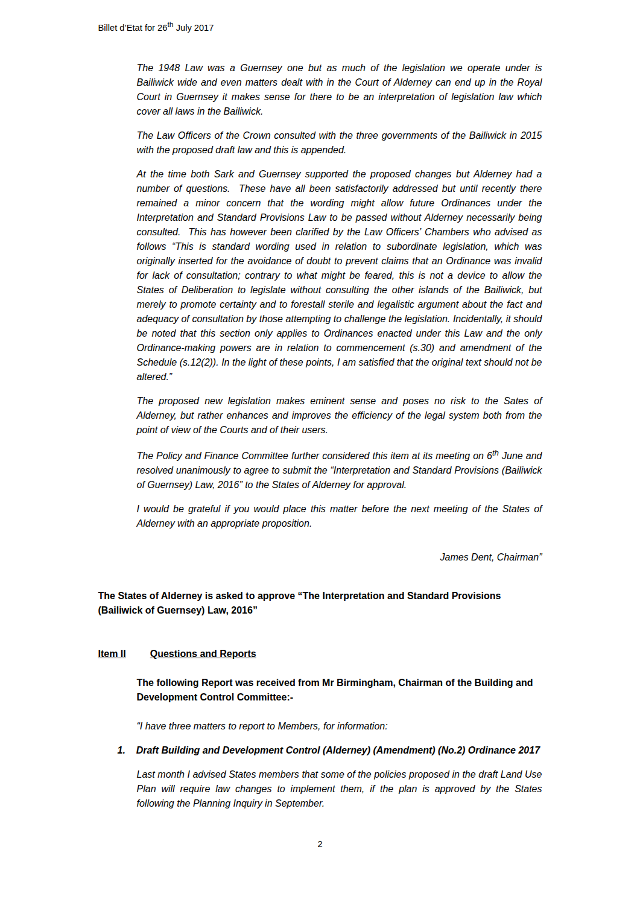Billet d’Etat for 26th July 2017
The 1948 Law was a Guernsey one but as much of the legislation we operate under is Bailiwick wide and even matters dealt with in the Court of Alderney can end up in the Royal Court in Guernsey it makes sense for there to be an interpretation of legislation law which cover all laws in the Bailiwick.
The Law Officers of the Crown consulted with the three governments of the Bailiwick in 2015 with the proposed draft law and this is appended.
At the time both Sark and Guernsey supported the proposed changes but Alderney had a number of questions. These have all been satisfactorily addressed but until recently there remained a minor concern that the wording might allow future Ordinances under the Interpretation and Standard Provisions Law to be passed without Alderney necessarily being consulted. This has however been clarified by the Law Officers’ Chambers who advised as follows “This is standard wording used in relation to subordinate legislation, which was originally inserted for the avoidance of doubt to prevent claims that an Ordinance was invalid for lack of consultation; contrary to what might be feared, this is not a device to allow the States of Deliberation to legislate without consulting the other islands of the Bailiwick, but merely to promote certainty and to forestall sterile and legalistic argument about the fact and adequacy of consultation by those attempting to challenge the legislation. Incidentally, it should be noted that this section only applies to Ordinances enacted under this Law and the only Ordinance-making powers are in relation to commencement (s.30) and amendment of the Schedule (s.12(2)). In the light of these points, I am satisfied that the original text should not be altered.”
The proposed new legislation makes eminent sense and poses no risk to the Sates of Alderney, but rather enhances and improves the efficiency of the legal system both from the point of view of the Courts and of their users.
The Policy and Finance Committee further considered this item at its meeting on 6th June and resolved unanimously to agree to submit the “Interpretation and Standard Provisions (Bailiwick of Guernsey) Law, 2016” to the States of Alderney for approval.
I would be grateful if you would place this matter before the next meeting of the States of Alderney with an appropriate proposition.
James Dent, Chairman”
The States of Alderney is asked to approve “The Interpretation and Standard Provisions (Bailiwick of Guernsey) Law, 2016”
Item II Questions and Reports
The following Report was received from Mr Birmingham, Chairman of the Building and Development Control Committee:-
“I have three matters to report to Members, for information:
1. Draft Building and Development Control (Alderney) (Amendment) (No.2) Ordinance 2017
Last month I advised States members that some of the policies proposed in the draft Land Use Plan will require law changes to implement them, if the plan is approved by the States following the Planning Inquiry in September.
2